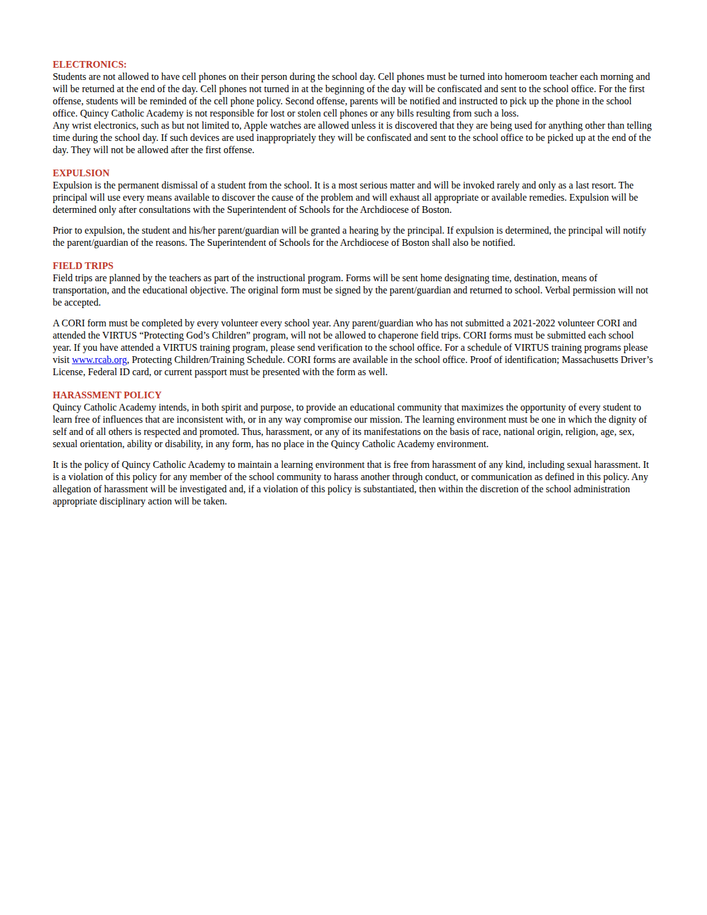Electronics:
Students are not allowed to have cell phones on their person during the school day. Cell phones must be turned into homeroom teacher each morning and will be returned at the end of the day. Cell phones not turned in at the beginning of the day will be confiscated and sent to the school office. For the first offense, students will be reminded of the cell phone policy. Second offense, parents will be notified and instructed to pick up the phone in the school office. Quincy Catholic Academy is not responsible for lost or stolen cell phones or any bills resulting from such a loss.
Any wrist electronics, such as but not limited to, Apple watches are allowed unless it is discovered that they are being used for anything other than telling time during the school day. If such devices are used inappropriately they will be confiscated and sent to the school office to be picked up at the end of the day. They will not be allowed after the first offense.
Expulsion
Expulsion is the permanent dismissal of a student from the school. It is a most serious matter and will be invoked rarely and only as a last resort. The principal will use every means available to discover the cause of the problem and will exhaust all appropriate or available remedies. Expulsion will be determined only after consultations with the Superintendent of Schools for the Archdiocese of Boston.
Prior to expulsion, the student and his/her parent/guardian will be granted a hearing by the principal. If expulsion is determined, the principal will notify the parent/guardian of the reasons. The Superintendent of Schools for the Archdiocese of Boston shall also be notified.
Field Trips
Field trips are planned by the teachers as part of the instructional program. Forms will be sent home designating time, destination, means of transportation, and the educational objective. The original form must be signed by the parent/guardian and returned to school. Verbal permission will not be accepted.
A CORI form must be completed by every volunteer every school year. Any parent/guardian who has not submitted a 2021-2022 volunteer CORI and attended the VIRTUS “Protecting God’s Children” program, will not be allowed to chaperone field trips. CORI forms must be submitted each school year. If you have attended a VIRTUS training program, please send verification to the school office. For a schedule of VIRTUS training programs please visit www.rcab.org, Protecting Children/Training Schedule. CORI forms are available in the school office. Proof of identification; Massachusetts Driver’s License, Federal ID card, or current passport must be presented with the form as well.
Harassment Policy
Quincy Catholic Academy intends, in both spirit and purpose, to provide an educational community that maximizes the opportunity of every student to learn free of influences that are inconsistent with, or in any way compromise our mission. The learning environment must be one in which the dignity of self and of all others is respected and promoted. Thus, harassment, or any of its manifestations on the basis of race, national origin, religion, age, sex, sexual orientation, ability or disability, in any form, has no place in the Quincy Catholic Academy environment.
It is the policy of Quincy Catholic Academy to maintain a learning environment that is free from harassment of any kind, including sexual harassment. It is a violation of this policy for any member of the school community to harass another through conduct, or communication as defined in this policy. Any allegation of harassment will be investigated and, if a violation of this policy is substantiated, then within the discretion of the school administration appropriate disciplinary action will be taken.